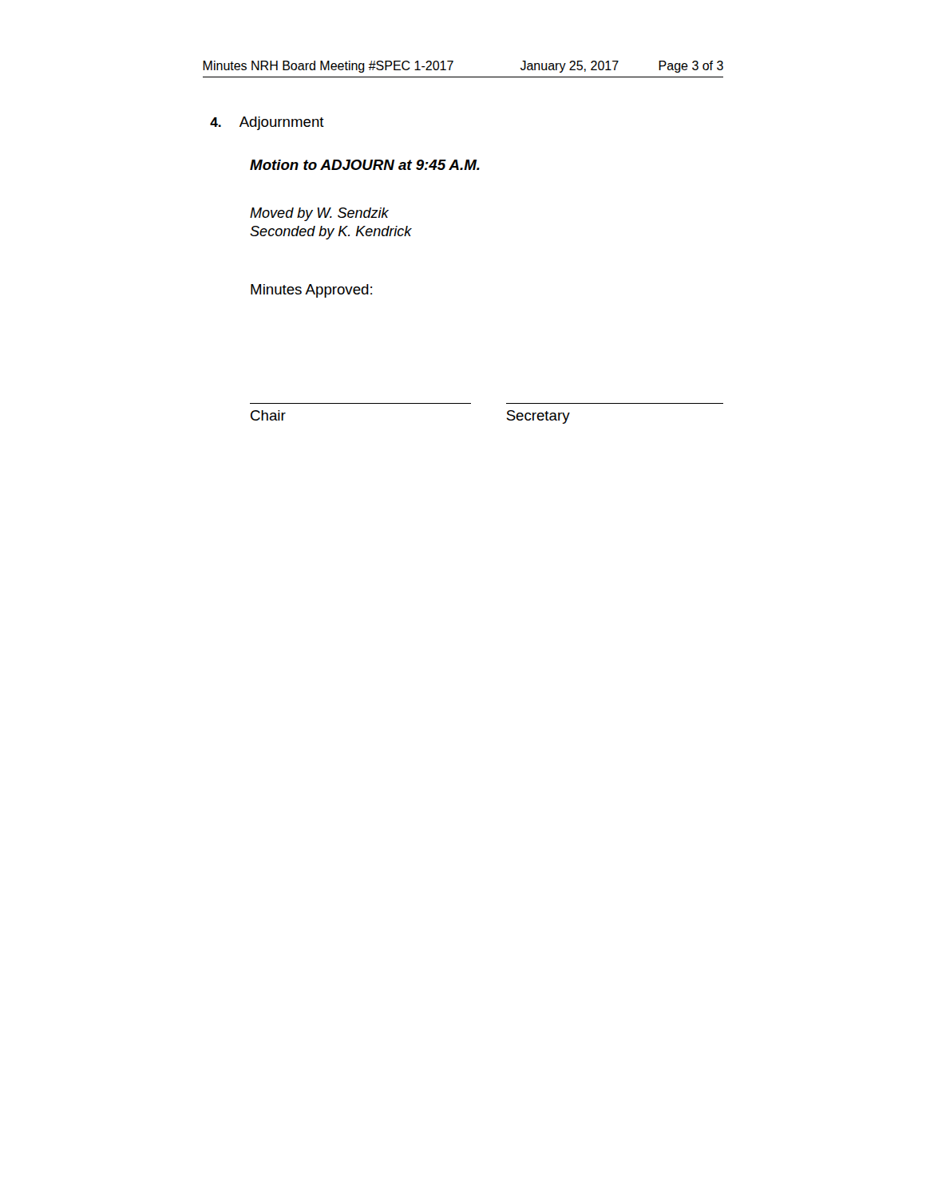Minutes NRH Board Meeting #SPEC 1-2017
January 25, 2017
Page 3 of 3
4.
Adjournment
Motion to ADJOURN at 9:45 A.M.
Moved by W. Sendzik
Seconded by K. Kendrick
Minutes Approved:
Chair
Secretary